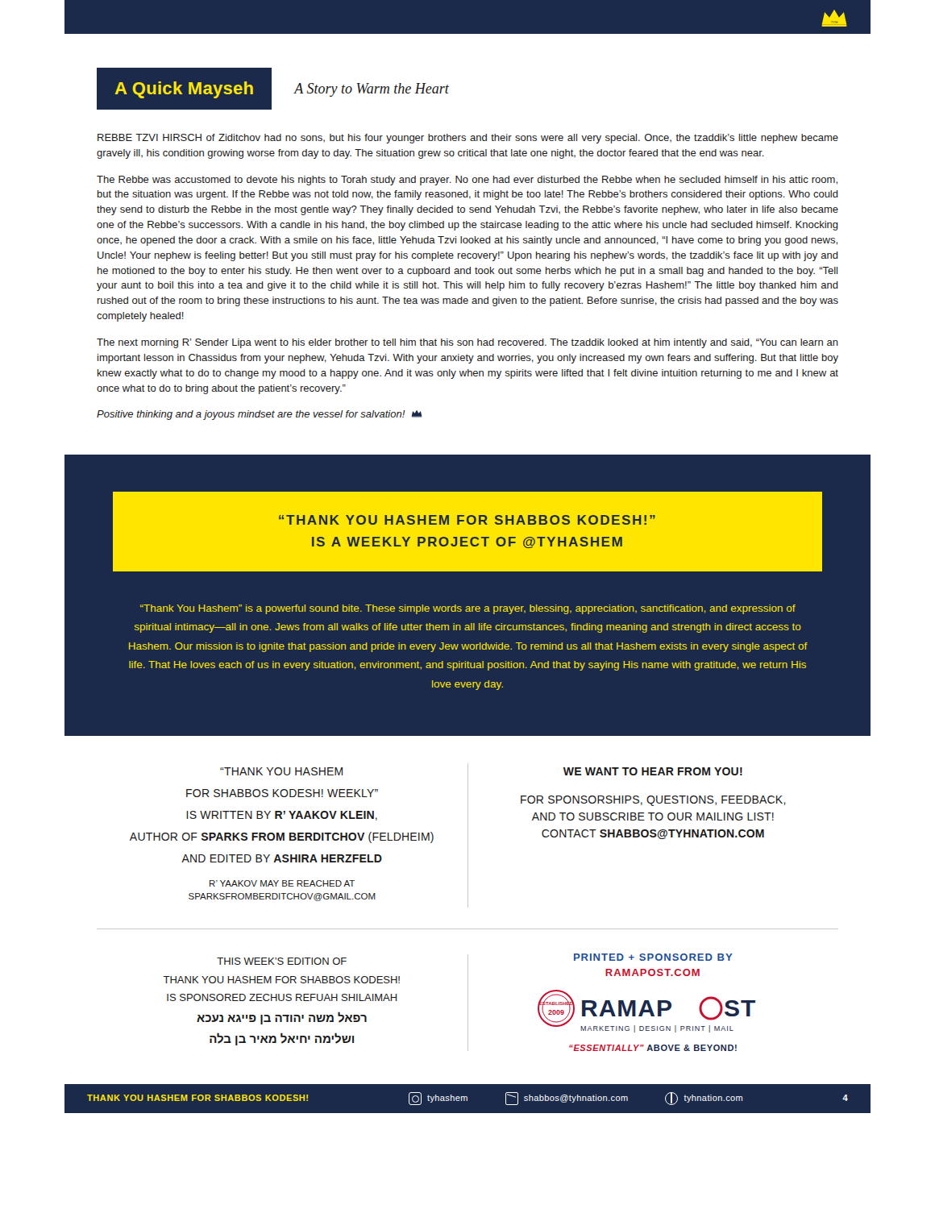TYH
A Quick Mayseh
A Story to Warm the Heart
REBBE TZVI HIRSCH of Ziditchov had no sons, but his four younger brothers and their sons were all very special. Once, the tzaddik’s little nephew became gravely ill, his condition growing worse from day to day. The situation grew so critical that late one night, the doctor feared that the end was near.
The Rebbe was accustomed to devote his nights to Torah study and prayer. No one had ever disturbed the Rebbe when he secluded himself in his attic room, but the situation was urgent. If the Rebbe was not told now, the family reasoned, it might be too late! The Rebbe’s brothers considered their options. Who could they send to disturb the Rebbe in the most gentle way? They finally decided to send Yehudah Tzvi, the Rebbe’s favorite nephew, who later in life also became one of the Rebbe’s successors. With a candle in his hand, the boy climbed up the staircase leading to the attic where his uncle had secluded himself. Knocking once, he opened the door a crack. With a smile on his face, little Yehuda Tzvi looked at his saintly uncle and announced, “I have come to bring you good news, Uncle! Your nephew is feeling better! But you still must pray for his complete recovery!” Upon hearing his nephew’s words, the tzaddik’s face lit up with joy and he motioned to the boy to enter his study. He then went over to a cupboard and took out some herbs which he put in a small bag and handed to the boy. “Tell your aunt to boil this into a tea and give it to the child while it is still hot. This will help him to fully recovery b’ezras Hashem!” The little boy thanked him and rushed out of the room to bring these instructions to his aunt. The tea was made and given to the patient. Before sunrise, the crisis had passed and the boy was completely healed!
The next morning R’ Sender Lipa went to his elder brother to tell him that his son had recovered. The tzaddik looked at him intently and said, “You can learn an important lesson in Chassidus from your nephew, Yehuda Tzvi. With your anxiety and worries, you only increased my own fears and suffering. But that little boy knew exactly what to do to change my mood to a happy one. And it was only when my spirits were lifted that I felt divine intuition returning to me and I knew at once what to do to bring about the patient’s recovery.”
Positive thinking and a joyous mindset are the vessel for salvation!
“THANK YOU HASHEM FOR SHABBOS KODESH!”
IS A WEEKLY PROJECT OF @TYHASHEM
“Thank You Hashem” is a powerful sound bite. These simple words are a prayer, blessing, appreciation, sanctification, and expression of spiritual intimacy—all in one. Jews from all walks of life utter them in all life circumstances, finding meaning and strength in direct access to Hashem. Our mission is to ignite that passion and pride in every Jew worldwide. To remind us all that Hashem exists in every single aspect of life. That He loves each of us in every situation, environment, and spiritual position. And that by saying His name with gratitude, we return His love every day.
“THANK YOU HASHEM
FOR SHABBOS KODESH! WEEKLY”
IS WRITTEN BY R’ YAAKOV KLEIN,
AUTHOR OF SPARKS FROM BERDITCHOV (FELDHEIM)
AND EDITED BY ASHIRA HERZFELD
R’ YAAKOV MAY BE REACHED AT
SPARKSFROMBERDITCHOV@GMAIL.COM
WE WANT TO HEAR FROM YOU!
FOR SPONSORSHIPS, QUESTIONS, FEEDBACK,
AND TO SUBSCRIBE TO OUR MAILING LIST!
CONTACT SHABBOS@TYHNATION.COM
THIS WEEK’S EDITION OF
THANK YOU HASHEM FOR SHABBOS KODESH!
IS SPONSORED ZECHUS REFUAH SHILAIMAH
רפאל משה יהודה בן פייגא נעכא
ושלימה יחיאל מאיר בן בלה
PRINTED + SPONSORED BY
RAMAPOST.COM
ESTABLISHED 2009 RAMAP ST MARKETING | DESIGN | PRINT | MAIL
“ESSENTIALLY” ABOVE & BEYOND!
THANK YOU HASHEM FOR SHABBOS KODESH!
tyhashem
shabbos@tyhnation.com
tyhnation.com
4